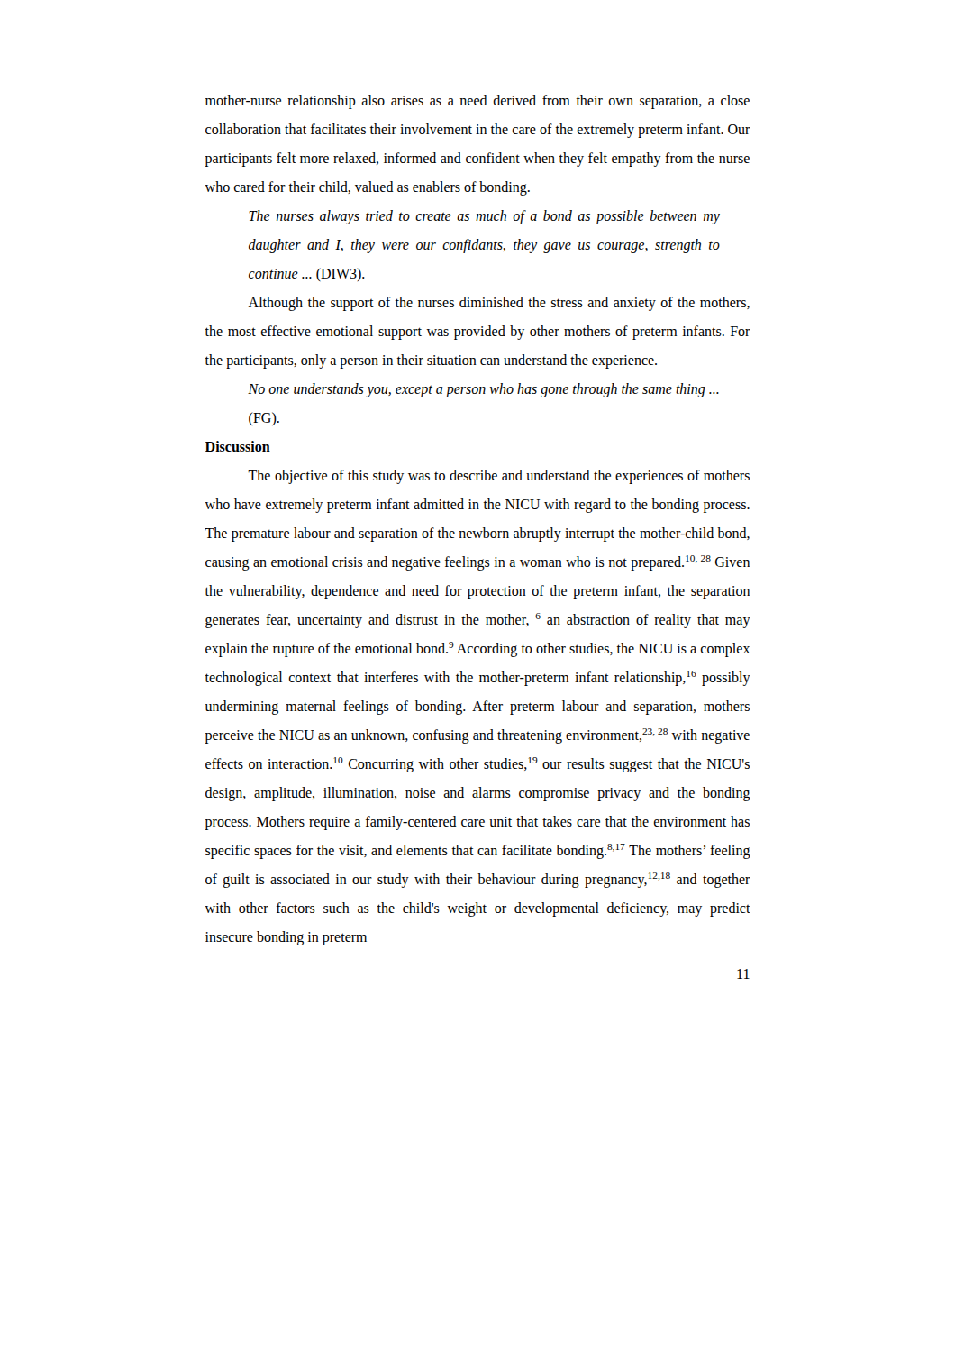mother-nurse relationship also arises as a need derived from their own separation, a close collaboration that facilitates their involvement in the care of the extremely preterm infant. Our participants felt more relaxed, informed and confident when they felt empathy from the nurse who cared for their child, valued as enablers of bonding.
The nurses always tried to create as much of a bond as possible between my daughter and I, they were our confidants, they gave us courage, strength to continue ... (DIW3).
Although the support of the nurses diminished the stress and anxiety of the mothers, the most effective emotional support was provided by other mothers of preterm infants. For the participants, only a person in their situation can understand the experience.
No one understands you, except a person who has gone through the same thing ... (FG).
Discussion
The objective of this study was to describe and understand the experiences of mothers who have extremely preterm infant admitted in the NICU with regard to the bonding process. The premature labour and separation of the newborn abruptly interrupt the mother-child bond, causing an emotional crisis and negative feelings in a woman who is not prepared.10, 28 Given the vulnerability, dependence and need for protection of the preterm infant, the separation generates fear, uncertainty and distrust in the mother, 6 an abstraction of reality that may explain the rupture of the emotional bond.9 According to other studies, the NICU is a complex technological context that interferes with the mother-preterm infant relationship,16 possibly undermining maternal feelings of bonding. After preterm labour and separation, mothers perceive the NICU as an unknown, confusing and threatening environment,23, 28 with negative effects on interaction.10 Concurring with other studies,19 our results suggest that the NICU's design, amplitude, illumination, noise and alarms compromise privacy and the bonding process. Mothers require a family-centered care unit that takes care that the environment has specific spaces for the visit, and elements that can facilitate bonding.8,17 The mothers’ feeling of guilt is associated in our study with their behaviour during pregnancy,12,18 and together with other factors such as the child's weight or developmental deficiency, may predict insecure bonding in preterm
11